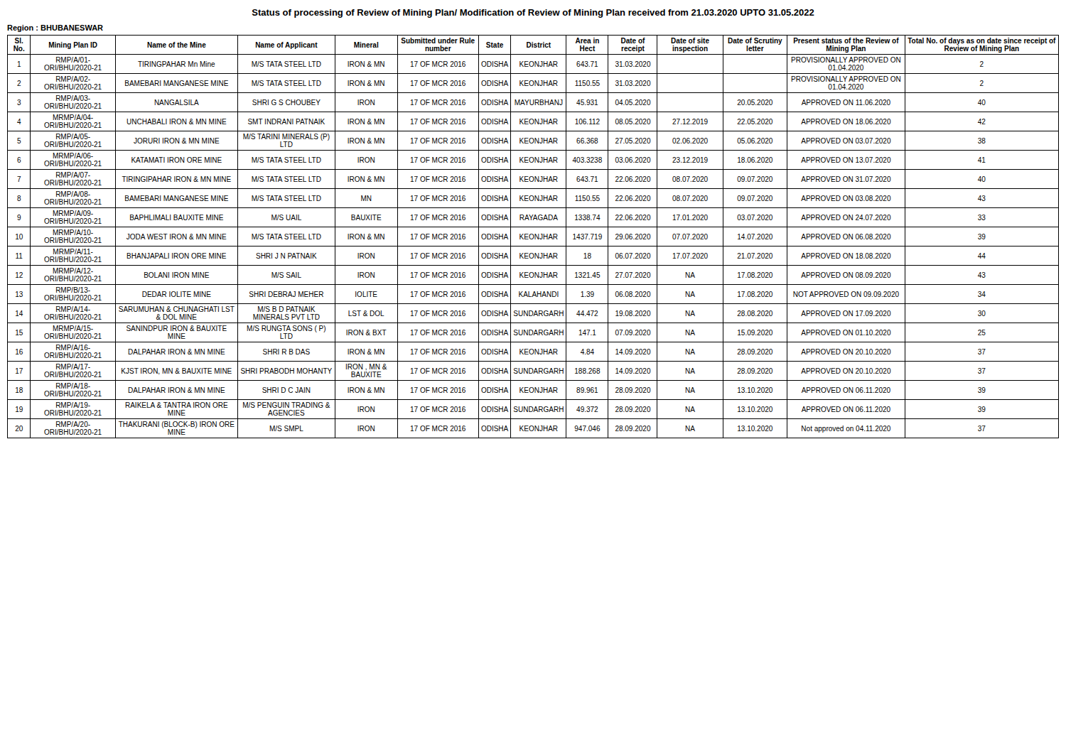Status of processing of Review of Mining Plan/ Modification of Review of Mining Plan received from 21.03.2020 UPTO 31.05.2022
Region : BHUBANESWAR
| Sl. No. | Mining Plan ID | Name of the Mine | Name of Applicant | Mineral | Submitted under Rule number | State | District | Area in Hect | Date of receipt | Date of site inspection | Date of Scrutiny letter | Present status of the Review of Mining Plan | Total No. of days as on date since receipt of Review of Mining Plan |
| --- | --- | --- | --- | --- | --- | --- | --- | --- | --- | --- | --- | --- | --- |
| 1 | RMP/A/01-ORI/BHU/2020-21 | TIRINGPAHAR Mn Mine | M/S TATA STEEL LTD | IRON & MN | 17 OF MCR 2016 | ODISHA | KEONJHAR | 643.71 | 31.03.2020 | | | PROVISIONALLY APPROVED ON 01.04.2020 | 2 |
| 2 | RMP/A/02-ORI/BHU/2020-21 | BAMEBARI MANGANESE MINE | M/S TATA STEEL LTD | IRON & MN | 17 OF MCR 2016 | ODISHA | KEONJHAR | 1150.55 | 31.03.2020 | | | PROVISIONALLY APPROVED ON 01.04.2020 | 2 |
| 3 | RMP/A/03-ORI/BHU/2020-21 | NANGALSILA | SHRI G S CHOUBEY | IRON | 17 OF MCR 2016 | ODISHA | MAYURBHANJ | 45.931 | 04.05.2020 | | 20.05.2020 | APPROVED ON 11.06.2020 | 40 |
| 4 | MRMP/A/04-ORI/BHU/2020-21 | UNCHABALI IRON & MN MINE | SMT INDRANI PATNAIK | IRON & MN | 17 OF MCR 2016 | ODISHA | KEONJHAR | 106.112 | 08.05.2020 | 27.12.2019 | 22.05.2020 | APPROVED ON 18.06.2020 | 42 |
| 5 | RMP/A/05-ORI/BHU/2020-21 | JORURI IRON & MN MINE | M/S TARINI MINERALS (P) LTD | IRON & MN | 17 OF MCR 2016 | ODISHA | KEONJHAR | 66.368 | 27.05.2020 | 02.06.2020 | 05.06.2020 | APPROVED ON 03.07.2020 | 38 |
| 6 | MRMP/A/06-ORI/BHU/2020-21 | KATAMATI IRON ORE MINE | M/S TATA STEEL LTD | IRON | 17 OF MCR 2016 | ODISHA | KEONJHAR | 403.3238 | 03.06.2020 | 23.12.2019 | 18.06.2020 | APPROVED ON 13.07.2020 | 41 |
| 7 | RMP/A/07-ORI/BHU/2020-21 | TIRINGIPAHAR IRON & MN MINE | M/S TATA STEEL LTD | IRON & MN | 17 OF MCR 2016 | ODISHA | KEONJHAR | 643.71 | 22.06.2020 | 08.07.2020 | 09.07.2020 | APPROVED ON 31.07.2020 | 40 |
| 8 | RMP/A/08-ORI/BHU/2020-21 | BAMEBARI MANGANESE MINE | M/S TATA STEEL LTD | MN | 17 OF MCR 2016 | ODISHA | KEONJHAR | 1150.55 | 22.06.2020 | 08.07.2020 | 09.07.2020 | APPROVED ON 03.08.2020 | 43 |
| 9 | MRMP/A/09-ORI/BHU/2020-21 | BAPHLIMALI BAUXITE MINE | M/S UAIL | BAUXITE | 17 OF MCR 2016 | ODISHA | RAYAGADA | 1338.74 | 22.06.2020 | 17.01.2020 | 03.07.2020 | APPROVED ON 24.07.2020 | 33 |
| 10 | MRMP/A/10-ORI/BHU/2020-21 | JODA WEST IRON & MN MINE | M/S TATA STEEL LTD | IRON & MN | 17 OF MCR 2016 | ODISHA | KEONJHAR | 1437.719 | 29.06.2020 | 07.07.2020 | 14.07.2020 | APPROVED ON 06.08.2020 | 39 |
| 11 | MRMP/A/11-ORI/BHU/2020-21 | BHANJAPALI IRON ORE MINE | SHRI J N PATNAIK | IRON | 17 OF MCR 2016 | ODISHA | KEONJHAR | 18 | 06.07.2020 | 17.07.2020 | 21.07.2020 | APPROVED ON 18.08.2020 | 44 |
| 12 | MRMP/A/12-ORI/BHU/2020-21 | BOLANI IRON MINE | M/S SAIL | IRON | 17 OF MCR 2016 | ODISHA | KEONJHAR | 1321.45 | 27.07.2020 | NA | 17.08.2020 | APPROVED ON 08.09.2020 | 43 |
| 13 | RMP/B/13-ORI/BHU/2020-21 | DEDAR IOLITE MINE | SHRI DEBRAJ MEHER | IOLITE | 17 OF MCR 2016 | ODISHA | KALAHANDI | 1.39 | 06.08.2020 | NA | 17.08.2020 | NOT APPROVED ON 09.09.2020 | 34 |
| 14 | RMP/A/14-ORI/BHU/2020-21 | SARUMUHAN & CHUNAGHATI LST & DOL MINE | M/S B D PATNAIK MINERALS PVT LTD | LST & DOL | 17 OF MCR 2016 | ODISHA | SUNDARGARH | 44.472 | 19.08.2020 | NA | 28.08.2020 | APPROVED ON 17.09.2020 | 30 |
| 15 | MRMP/A/15-ORI/BHU/2020-21 | SANINDPUR IRON & BAUXITE MINE | M/S RUNGTA SONS ( P) LTD | IRON & BXT | 17 OF MCR 2016 | ODISHA | SUNDARGARH | 147.1 | 07.09.2020 | NA | 15.09.2020 | APPROVED ON 01.10.2020 | 25 |
| 16 | RMP/A/16-ORI/BHU/2020-21 | DALPAHAR IRON & MN MINE | SHRI R B DAS | IRON & MN | 17 OF MCR 2016 | ODISHA | KEONJHAR | 4.84 | 14.09.2020 | NA | 28.09.2020 | APPROVED ON 20.10.2020 | 37 |
| 17 | RMP/A/17-ORI/BHU/2020-21 | KJST IRON, MN & BAUXITE MINE | SHRI PRABODH MOHANTY | IRON , MN & BAUXITE | 17 OF MCR 2016 | ODISHA | SUNDARGARH | 188.268 | 14.09.2020 | NA | 28.09.2020 | APPROVED ON 20.10.2020 | 37 |
| 18 | RMP/A/18-ORI/BHU/2020-21 | DALPAHAR IRON & MN MINE | SHRI D C JAIN | IRON & MN | 17 OF MCR 2016 | ODISHA | KEONJHAR | 89.961 | 28.09.2020 | NA | 13.10.2020 | APPROVED ON 06.11.2020 | 39 |
| 19 | RMP/A/19-ORI/BHU/2020-21 | RAIKELA & TANTRA IRON ORE MINE | M/S PENGUIN TRADING & AGENCIES | IRON | 17 OF MCR 2016 | ODISHA | SUNDARGARH | 49.372 | 28.09.2020 | NA | 13.10.2020 | APPROVED ON 06.11.2020 | 39 |
| 20 | RMP/A/20-ORI/BHU/2020-21 | THAKURANI (BLOCK-B) IRON ORE MINE | M/S SMPL | IRON | 17 OF MCR 2016 | ODISHA | KEONJHAR | 947.046 | 28.09.2020 | NA | 13.10.2020 | Not approved on 04.11.2020 | 37 |